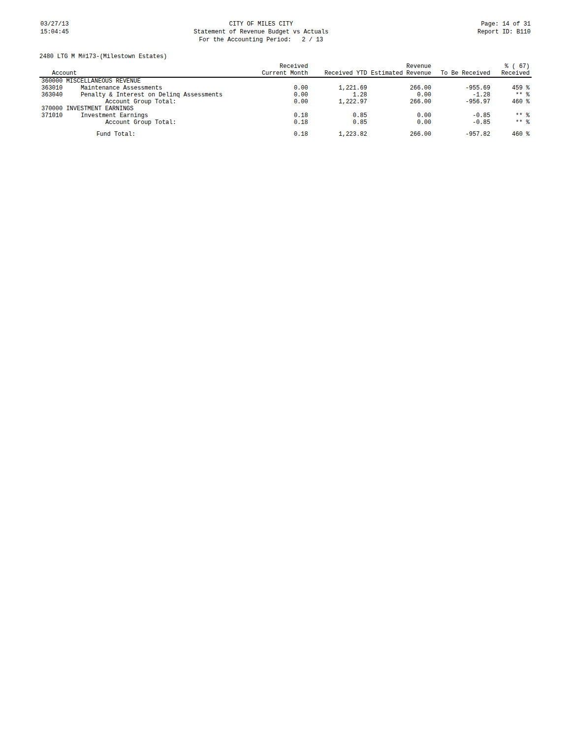| 03/27/13 | CITY OF MILES CITY | Page: 14 of 31 |
| 15:04:45 | Statement of Revenue Budget vs Actuals | Report ID: B110 |
| | For the Accounting Period: 2 / 13 | |
2480 LTG M M#173-(Milestown Estates)
| | | Received | | Revenue | | % ( 67) |
| --- | --- | --- | --- | --- | --- | --- |
| Account | | Current Month | Received YTD | Estimated Revenue | To Be Received | Received |
| 360000 MISCELLANEOUS REVENUE | | | | | |
| 363010 | Maintenance Assessments | 0.00 | 1,221.69 | 266.00 | -955.69 | 459 % |
| 363040 | Penalty & Interest on Delinq Assessments | 0.00 | 1.28 | 0.00 | -1.28 | ** % |
| | Account Group Total: | 0.00 | 1,222.97 | 266.00 | -956.97 | 460 % |
| 370000 INVESTMENT EARNINGS | | | | | |
| 371010 | Investment Earnings | 0.18 | 0.85 | 0.00 | -0.85 | ** % |
| | Account Group Total: | 0.18 | 0.85 | 0.00 | -0.85 | ** % |
| | Fund Total: | 0.18 | 1,223.82 | 266.00 | -957.82 | 460 % |